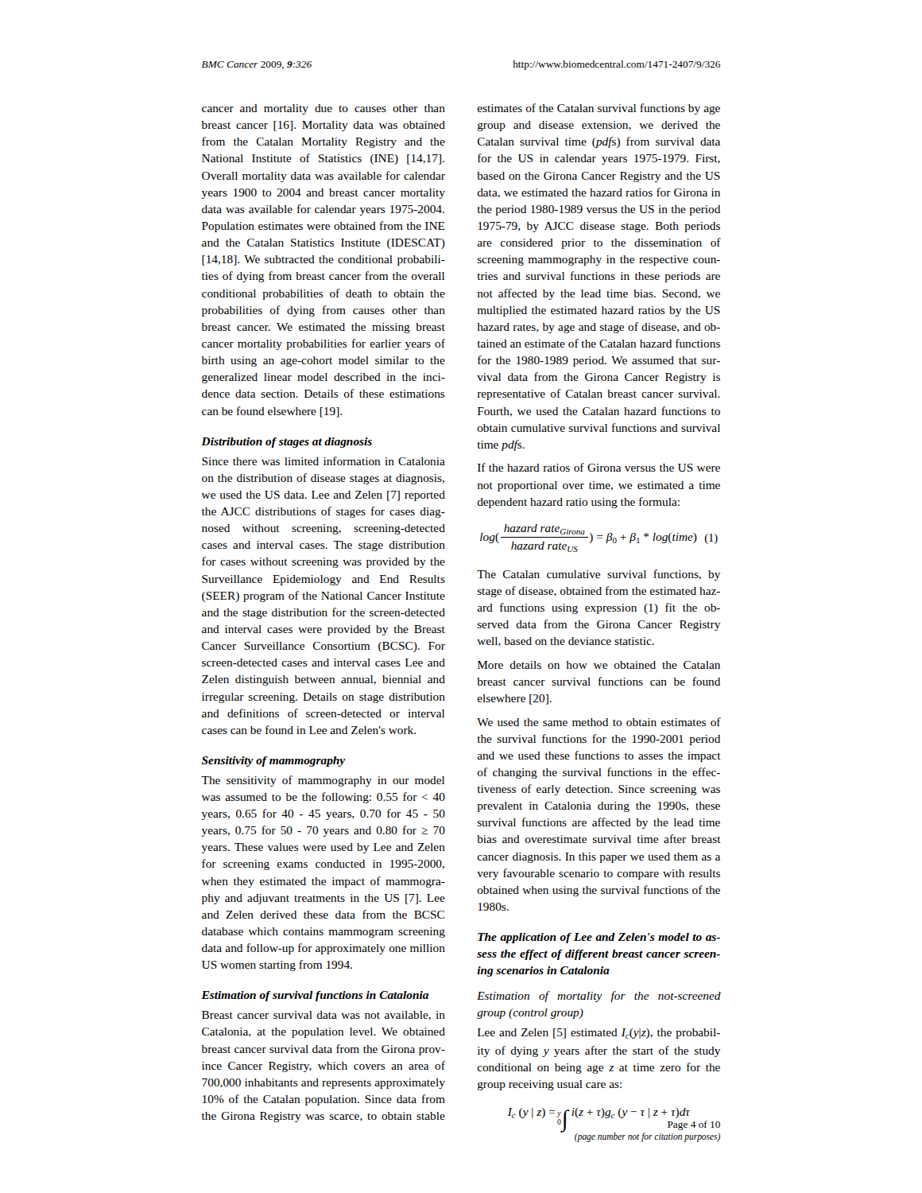BMC Cancer 2009, 9:326
http://www.biomedcentral.com/1471-2407/9/326
cancer and mortality due to causes other than breast cancer [16]. Mortality data was obtained from the Catalan Mortality Registry and the National Institute of Statistics (INE) [14,17]. Overall mortality data was available for calendar years 1900 to 2004 and breast cancer mortality data was available for calendar years 1975-2004. Population estimates were obtained from the INE and the Catalan Statistics Institute (IDESCAT) [14,18]. We subtracted the conditional probabilities of dying from breast cancer from the overall conditional probabilities of death to obtain the probabilities of dying from causes other than breast cancer. We estimated the missing breast cancer mortality probabilities for earlier years of birth using an age-cohort model similar to the generalized linear model described in the incidence data section. Details of these estimations can be found elsewhere [19].
Distribution of stages at diagnosis
Since there was limited information in Catalonia on the distribution of disease stages at diagnosis, we used the US data. Lee and Zelen [7] reported the AJCC distributions of stages for cases diagnosed without screening, screening-detected cases and interval cases. The stage distribution for cases without screening was provided by the Surveillance Epidemiology and End Results (SEER) program of the National Cancer Institute and the stage distribution for the screen-detected and interval cases were provided by the Breast Cancer Surveillance Consortium (BCSC). For screen-detected cases and interval cases Lee and Zelen distinguish between annual, biennial and irregular screening. Details on stage distribution and definitions of screen-detected or interval cases can be found in Lee and Zelen's work.
Sensitivity of mammography
The sensitivity of mammography in our model was assumed to be the following: 0.55 for < 40 years, 0.65 for 40 - 45 years, 0.70 for 45 - 50 years, 0.75 for 50 - 70 years and 0.80 for ≥ 70 years. These values were used by Lee and Zelen for screening exams conducted in 1995-2000, when they estimated the impact of mammography and adjuvant treatments in the US [7]. Lee and Zelen derived these data from the BCSC database which contains mammogram screening data and follow-up for approximately one million US women starting from 1994.
Estimation of survival functions in Catalonia
Breast cancer survival data was not available, in Catalonia, at the population level. We obtained breast cancer survival data from the Girona province Cancer Registry, which covers an area of 700,000 inhabitants and represents approximately 10% of the Catalan population. Since data from the Girona Registry was scarce, to obtain stable estimates of the Catalan survival functions by age group and disease extension, we derived the Catalan survival time (pdfs) from survival data for the US in calendar years 1975-1979. First, based on the Girona Cancer Registry and the US data, we estimated the hazard ratios for Girona in the period 1980-1989 versus the US in the period 1975-79, by AJCC disease stage. Both periods are considered prior to the dissemination of screening mammography in the respective countries and survival functions in these periods are not affected by the lead time bias. Second, we multiplied the estimated hazard ratios by the US hazard rates, by age and stage of disease, and obtained an estimate of the Catalan hazard functions for the 1980-1989 period. We assumed that survival data from the Girona Cancer Registry is representative of Catalan breast cancer survival. Fourth, we used the Catalan hazard functions to obtain cumulative survival functions and survival time pdfs.
If the hazard ratios of Girona versus the US were not proportional over time, we estimated a time dependent hazard ratio using the formula:
log(hazard rate Girona hazard rate US) = β 0 + β 1 * log(time) (1)
The Catalan cumulative survival functions, by stage of disease, obtained from the estimated hazard functions using expression (1) fit the observed data from the Girona Cancer Registry well, based on the deviance statistic.
More details on how we obtained the Catalan breast cancer survival functions can be found elsewhere [20].
We used the same method to obtain estimates of the survival functions for the 1990-2001 period and we used these functions to asses the impact of changing the survival functions in the effectiveness of early detection. Since screening was prevalent in Catalonia during the 1990s, these survival functions are affected by the lead time bias and overestimate survival time after breast cancer diagnosis. In this paper we used them as a very favourable scenario to compare with results obtained when using the survival functions of the 1980s.
The application of Lee and Zelen's model to assess the effect of different breast cancer screening scenarios in Catalonia
Estimation of mortality for the not-screened group (control group)
Lee and Zelen [5] estimated Ic(y|z), the probability of dying y years after the start of the study conditional on being age z at time zero for the group receiving usual care as:
Ic (y | z) = y 0∫ i(z + τ)gc (y − τ | z + τ) dτ
Page 4 of 10
(page number not for citation purposes)